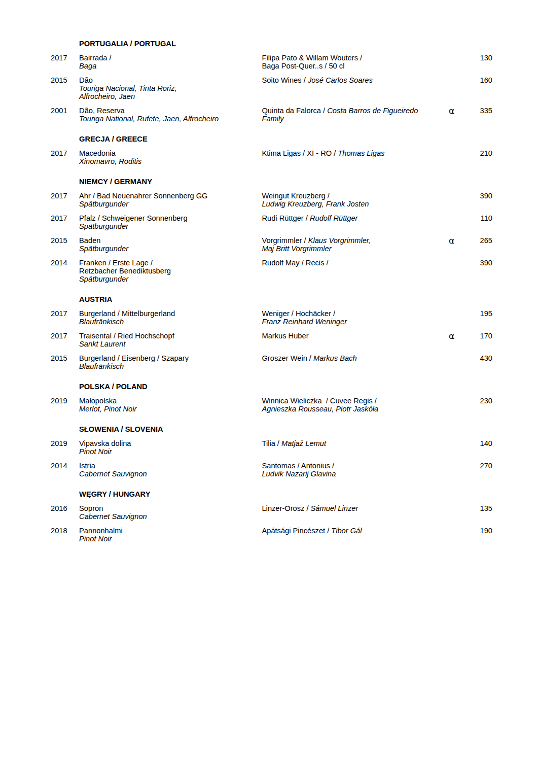| | PORTUGALIA / PORTUGAL |
| 2017 | Bairrada / Baga | Filipa Pato & Willam Wouters / Baga Post-Quer..s / 50 cl | | 130 |
| 2015 | Dão Touriga Nacional, Tinta Roriz, Alfrocheiro, Jaen | Soito Wines / José Carlos Soares | | 160 |
| 2001 | Dão, Reserva Touriga National, Rufete, Jaen, Alfrocheiro | Quinta da Falorca / Costa Barros de Figueiredo Family | ⍺ | 335 |
| | GRECJA / GREECE |
| 2017 | Macedonia Xinomavro, Roditis | Ktima Ligas / XI - RO / Thomas Ligas | | 210 |
| | NIEMCY / GERMANY |
| 2017 | Ahr / Bad Neuenahrer Sonnenberg GG Spätburgunder | Weingut Kreuzberg / Ludwig Kreuzberg, Frank Josten | | 390 |
| 2017 | Pfalz / Schweigener Sonnenberg Spätburgunder | Rudi Rüttger / Rudolf Rüttger | | 110 |
| 2015 | Baden Spätburgunder | Vorgrimmler / Klaus Vorgrimmler, Maj Britt Vorgrimmler | ⍺ | 265 |
| 2014 | Franken / Erste Lage / Retzbacher Benediktusberg Spätburgunder | Rudolf May / Recis / | | 390 |
| | AUSTRIA |
| 2017 | Burgerland / Mittelburgerland Blaufränkisch | Weniger / Hochäcker / Franz Reinhard Weninger | | 195 |
| 2017 | Traisental / Ried Hochschopf Sankt Laurent | Markus Huber | ⍺ | 170 |
| 2015 | Burgerland / Eisenberg / Szapary Blaufränkisch | Groszer Wein / Markus Bach | | 430 |
| | POLSKA / POLAND |
| 2019 | Małopolska Merlot, Pinot Noir | Winnica Wieliczka / Cuvee Regis / Agnieszka Rousseau, Piotr Jaskóła | | 230 |
| | SŁOWENIA / SLOVENIA |
| 2019 | Vipavska dolina Pinot Noir | Tilia / Matjaž Lemut | | 140 |
| 2014 | Istria Cabernet Sauvignon | Santomas / Antonius / Ludvik Nazarij Glavina | | 270 |
| | WĘGRY / HUNGARY |
| 2016 | Sopron Cabernet Sauvignon | Linzer-Orosz / Sámuel Linzer | | 135 |
| 2018 | Pannonhalmi Pinot Noir | Apátsági Pincészet / Tibor Gál | | 190 |